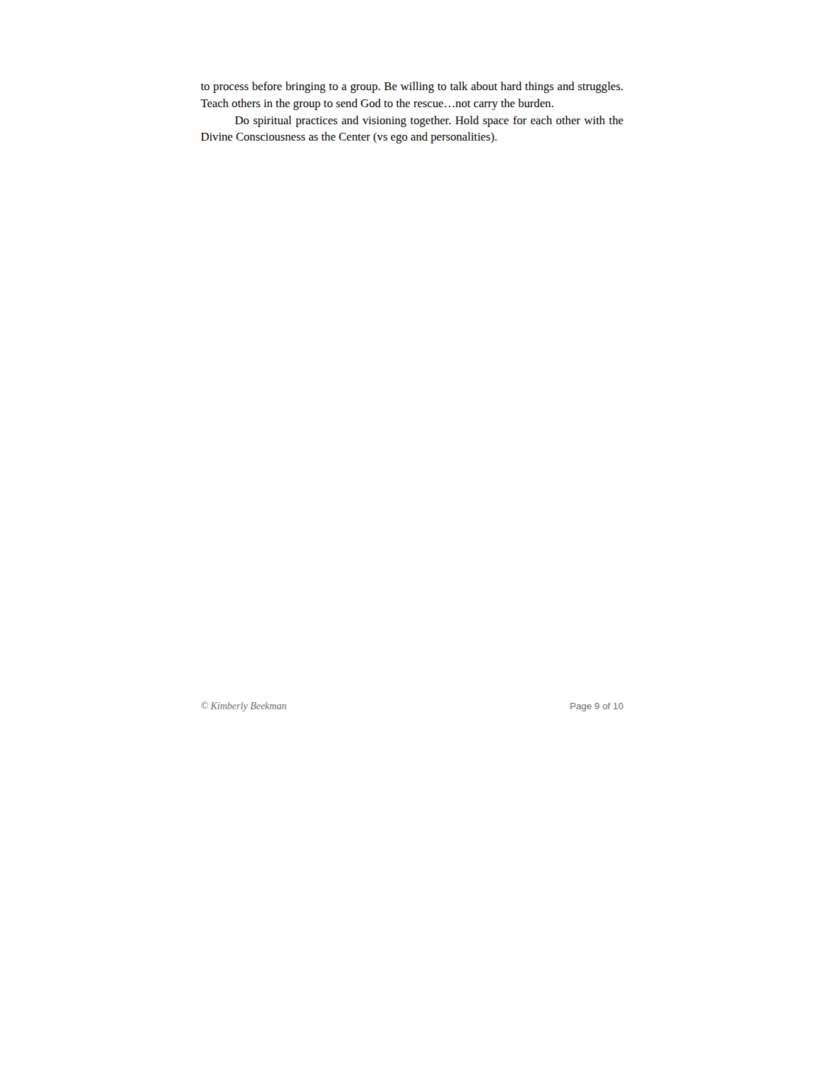to process before bringing to a group. Be willing to talk about hard things and struggles. Teach others in the group to send God to the rescue…not carry the burden.
Do spiritual practices and visioning together. Hold space for each other with the Divine Consciousness as the Center (vs ego and personalities).
© Kimberly Beekman Page 9 of 10